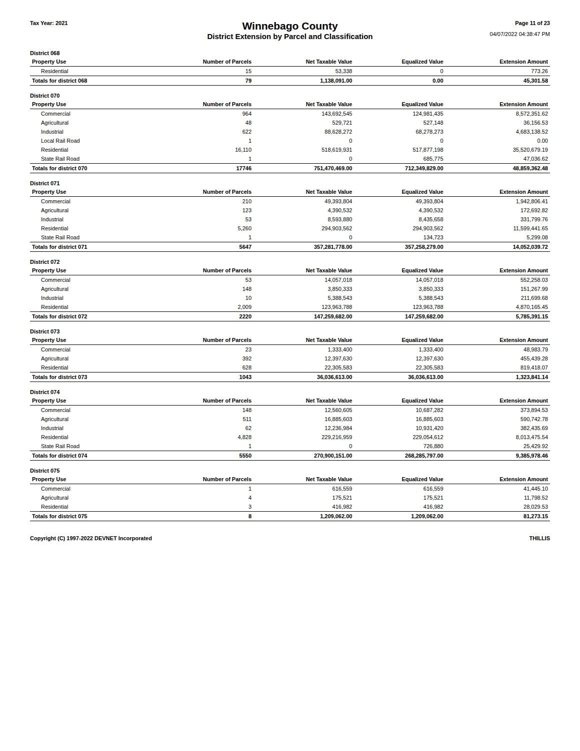Tax Year: 2021
Page 11 of 23
04/07/2022 04:38:47 PM
Winnebago County
District Extension by Parcel and Classification
District 068
| Property Use | Number of Parcels | Net Taxable Value | Equalized Value | Extension Amount |
| --- | --- | --- | --- | --- |
| Residential | 15 | 53,338 | 0 | 773.26 |
| Totals for district 068 | 79 | 1,138,091.00 | 0.00 | 45,301.58 |
District 070
| Property Use | Number of Parcels | Net Taxable Value | Equalized Value | Extension Amount |
| --- | --- | --- | --- | --- |
| Commercial | 964 | 143,692,545 | 124,981,435 | 8,572,351.62 |
| Agricultural | 48 | 529,721 | 527,148 | 36,156.53 |
| Industrial | 622 | 88,628,272 | 68,278,273 | 4,683,138.52 |
| Local Rail Road | 1 | 0 | 0 | 0.00 |
| Residential | 16,110 | 518,619,931 | 517,877,198 | 35,520,679.19 |
| State Rail Road | 1 | 0 | 685,775 | 47,036.62 |
| Totals for district 070 | 17746 | 751,470,469.00 | 712,349,829.00 | 48,859,362.48 |
District 071
| Property Use | Number of Parcels | Net Taxable Value | Equalized Value | Extension Amount |
| --- | --- | --- | --- | --- |
| Commercial | 210 | 49,393,804 | 49,393,804 | 1,942,806.41 |
| Agricultural | 123 | 4,390,532 | 4,390,532 | 172,692.82 |
| Industrial | 53 | 8,593,880 | 8,435,658 | 331,799.76 |
| Residential | 5,260 | 294,903,562 | 294,903,562 | 11,599,441.65 |
| State Rail Road | 1 | 0 | 134,723 | 5,299.08 |
| Totals for district 071 | 5647 | 357,281,778.00 | 357,258,279.00 | 14,052,039.72 |
District 072
| Property Use | Number of Parcels | Net Taxable Value | Equalized Value | Extension Amount |
| --- | --- | --- | --- | --- |
| Commercial | 53 | 14,057,018 | 14,057,018 | 552,258.03 |
| Agricultural | 148 | 3,850,333 | 3,850,333 | 151,267.99 |
| Industrial | 10 | 5,388,543 | 5,388,543 | 211,699.68 |
| Residential | 2,009 | 123,963,788 | 123,963,788 | 4,870,165.45 |
| Totals for district 072 | 2220 | 147,259,682.00 | 147,259,682.00 | 5,785,391.15 |
District 073
| Property Use | Number of Parcels | Net Taxable Value | Equalized Value | Extension Amount |
| --- | --- | --- | --- | --- |
| Commercial | 23 | 1,333,400 | 1,333,400 | 48,983.79 |
| Agricultural | 392 | 12,397,630 | 12,397,630 | 455,439.28 |
| Residential | 628 | 22,305,583 | 22,305,583 | 819,418.07 |
| Totals for district 073 | 1043 | 36,036,613.00 | 36,036,613.00 | 1,323,841.14 |
District 074
| Property Use | Number of Parcels | Net Taxable Value | Equalized Value | Extension Amount |
| --- | --- | --- | --- | --- |
| Commercial | 148 | 12,560,605 | 10,687,282 | 373,894.53 |
| Agricultural | 511 | 16,885,603 | 16,885,603 | 590,742.78 |
| Industrial | 62 | 12,236,984 | 10,931,420 | 382,435.69 |
| Residential | 4,828 | 229,216,959 | 229,054,612 | 8,013,475.54 |
| State Rail Road | 1 | 0 | 726,880 | 25,429.92 |
| Totals for district 074 | 5550 | 270,900,151.00 | 268,285,797.00 | 9,385,978.46 |
District 075
| Property Use | Number of Parcels | Net Taxable Value | Equalized Value | Extension Amount |
| --- | --- | --- | --- | --- |
| Commercial | 1 | 616,559 | 616,559 | 41,445.10 |
| Agricultural | 4 | 175,521 | 175,521 | 11,798.52 |
| Residential | 3 | 416,982 | 416,982 | 28,029.53 |
| Totals for district 075 | 8 | 1,209,062.00 | 1,209,062.00 | 81,273.15 |
Copyright (C) 1997-2022 DEVNET Incorporated THILLIS